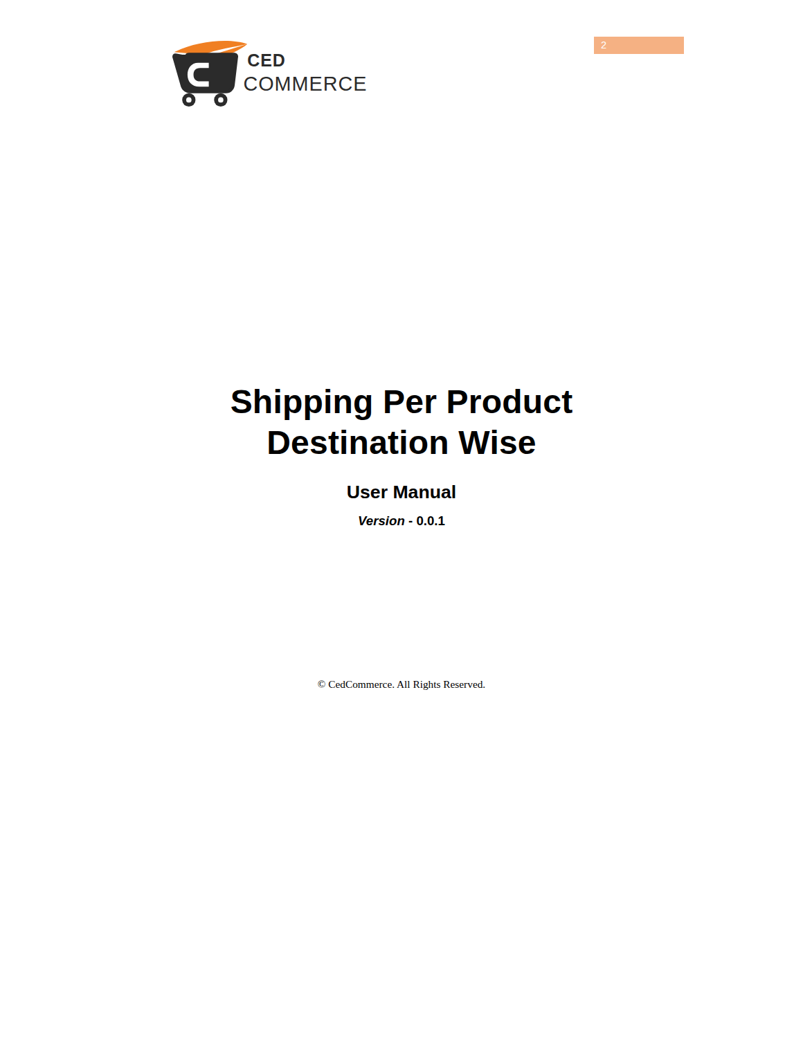2
CED COMMERCE
Shipping Per Product
Destination Wise
User Manual
Version - 0.0.1
© CedCommerce. All Rights Reserved.